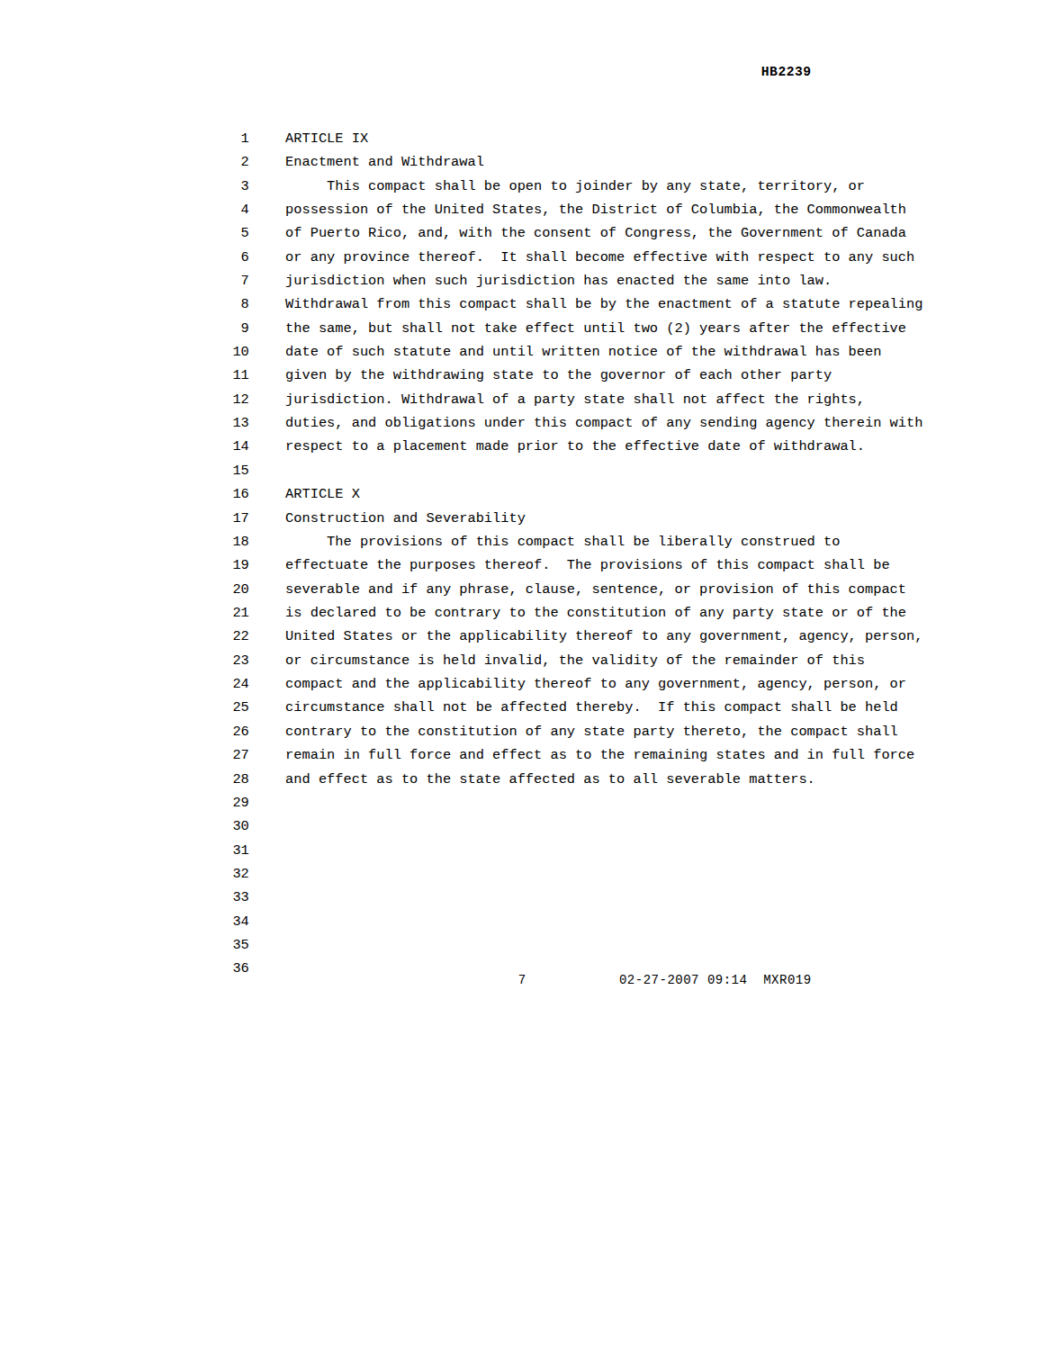HB2239
| 1 | ARTICLE IX |
| 2 | Enactment and Withdrawal |
| 3 | This compact shall be open to joinder by any state, territory, or |
| 4 | possession of the United States, the District of Columbia, the Commonwealth |
| 5 | of Puerto Rico, and, with the consent of Congress, the Government of Canada |
| 6 | or any province thereof. It shall become effective with respect to any such |
| 7 | jurisdiction when such jurisdiction has enacted the same into law. |
| 8 | Withdrawal from this compact shall be by the enactment of a statute repealing |
| 9 | the same, but shall not take effect until two (2) years after the effective |
| 10 | date of such statute and until written notice of the withdrawal has been |
| 11 | given by the withdrawing state to the governor of each other party |
| 12 | jurisdiction. Withdrawal of a party state shall not affect the rights, |
| 13 | duties, and obligations under this compact of any sending agency therein with |
| 14 | respect to a placement made prior to the effective date of withdrawal. |
| 15 | |
| 16 | ARTICLE X |
| 17 | Construction and Severability |
| 18 | The provisions of this compact shall be liberally construed to |
| 19 | effectuate the purposes thereof. The provisions of this compact shall be |
| 20 | severable and if any phrase, clause, sentence, or provision of this compact |
| 21 | is declared to be contrary to the constitution of any party state or of the |
| 22 | United States or the applicability thereof to any government, agency, person, |
| 23 | or circumstance is held invalid, the validity of the remainder of this |
| 24 | compact and the applicability thereof to any government, agency, person, or |
| 25 | circumstance shall not be affected thereby. If this compact shall be held |
| 26 | contrary to the constitution of any state party thereto, the compact shall |
| 27 | remain in full force and effect as to the remaining states and in full force |
| 28 | and effect as to the state affected as to all severable matters. |
| 29 | |
| 30 | |
| 31 | |
| 32 | |
| 33 | |
| 34 | |
| 35 | |
| 36 | |
7 02-27-2007 09:14 MXR019